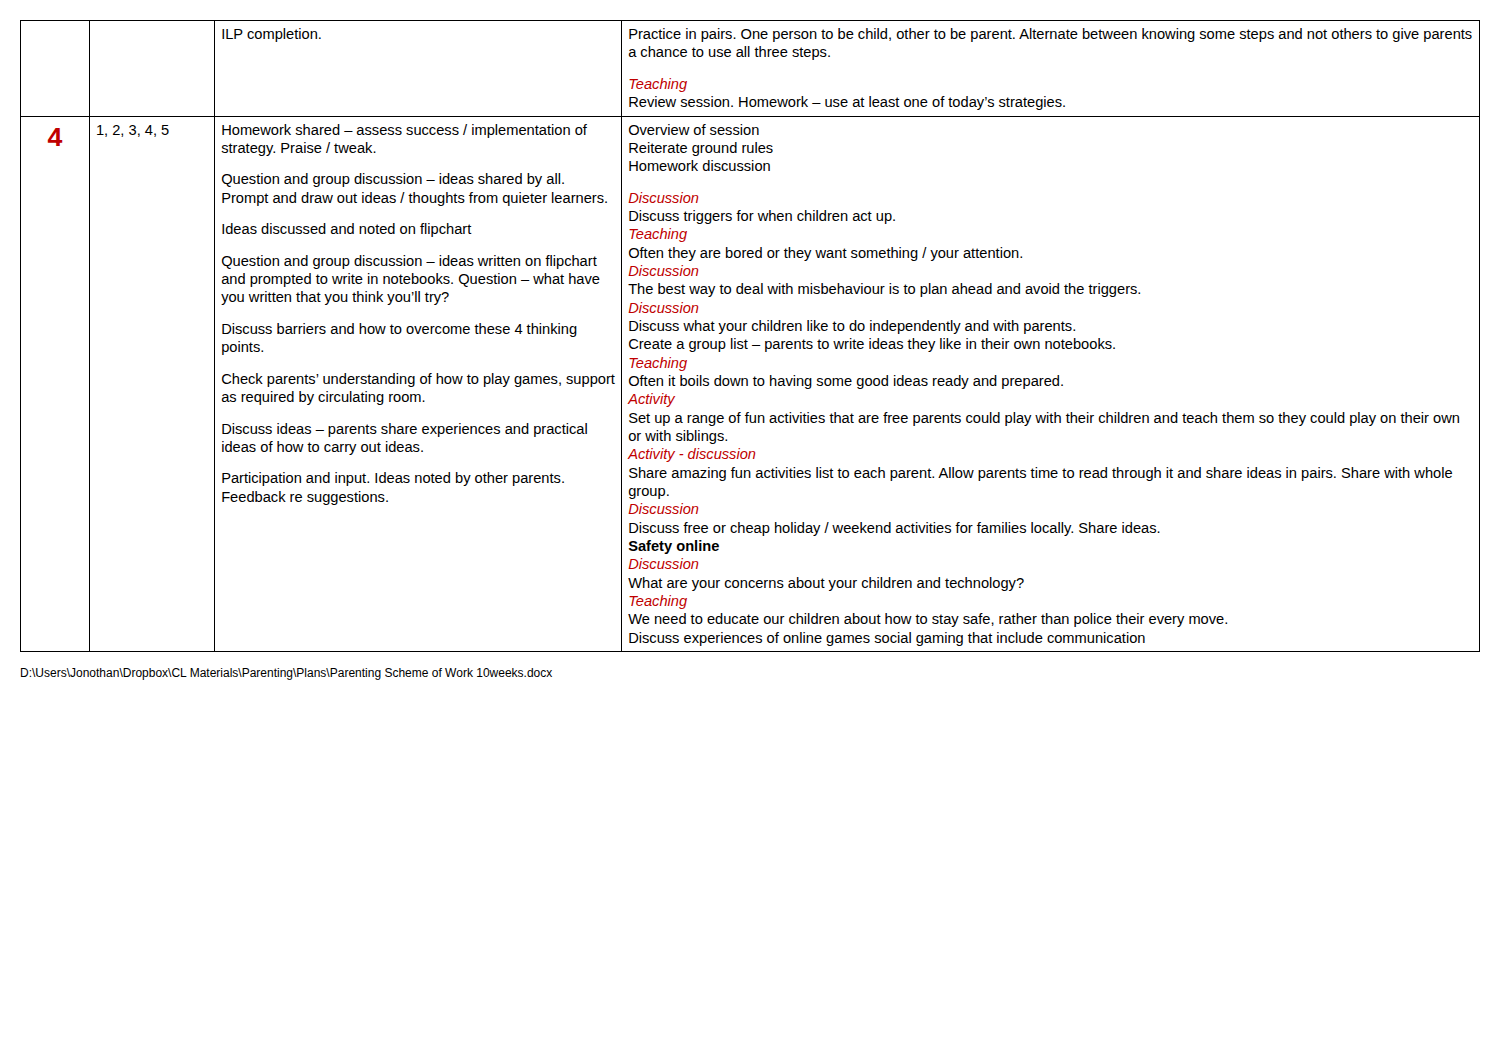| | | ILP completion. | Practice in pairs. One person to be child, other to be parent. Alternate between knowing some steps and not others to give parents a chance to use all three steps. Teaching Review session. Homework – use at least one of today’s strategies. |
| 4 | 1, 2, 3, 4, 5 | Homework shared – assess success / implementation of strategy. Praise / tweak. Question and group discussion – ideas shared by all. Prompt and draw out ideas / thoughts from quieter learners. Ideas discussed and noted on flipchart Question and group discussion – ideas written on flipchart and prompted to write in notebooks. Question – what have you written that you think you’ll try? Discuss barriers and how to overcome these 4 thinking points. Check parents’ understanding of how to play games, support as required by circulating room. Discuss ideas – parents share experiences and practical ideas of how to carry out ideas. Participation and input. Ideas noted by other parents. Feedback re suggestions. | Overview of session Reiterate ground rules Homework discussion Discussion Discuss triggers for when children act up. Teaching Often they are bored or they want something / your attention. Discussion The best way to deal with misbehaviour is to plan ahead and avoid the triggers. Discussion Discuss what your children like to do independently and with parents. Create a group list – parents to write ideas they like in their own notebooks. Teaching Often it boils down to having some good ideas ready and prepared. Activity Set up a range of fun activities that are free parents could play with their children and teach them so they could play on their own or with siblings. Activity - discussion Share amazing fun activities list to each parent. Allow parents time to read through it and share ideas in pairs. Share with whole group. Discussion Discuss free or cheap holiday / weekend activities for families locally. Share ideas. Safety online Discussion What are your concerns about your children and technology? Teaching We need to educate our children about how to stay safe, rather than police their every move. Discuss experiences of online games social gaming that include communication |
D:\Users\Jonothan\Dropbox\CL Materials\Parenting\Plans\Parenting Scheme of Work 10weeks.docx